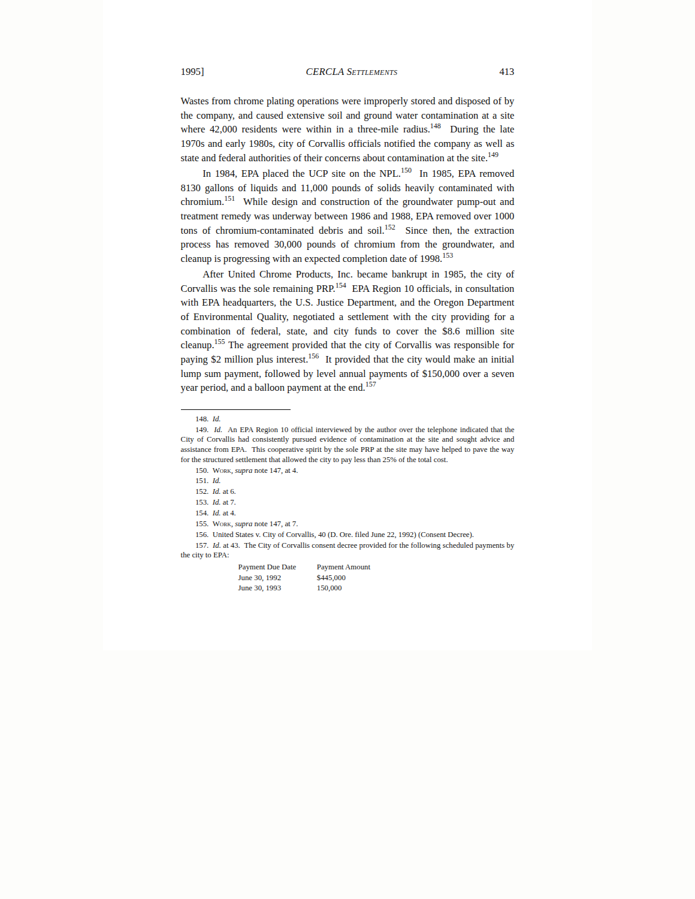1995] CERCLA Settlements 413
Wastes from chrome plating operations were improperly stored and disposed of by the company, and caused extensive soil and ground water contamination at a site where 42,000 residents were within in a three-mile radius.148 During the late 1970s and early 1980s, city of Corvallis officials notified the company as well as state and federal authorities of their concerns about contamination at the site.149
In 1984, EPA placed the UCP site on the NPL.150 In 1985, EPA removed 8130 gallons of liquids and 11,000 pounds of solids heavily contaminated with chromium.151 While design and construction of the groundwater pump-out and treatment remedy was underway between 1986 and 1988, EPA removed over 1000 tons of chromium-contaminated debris and soil.152 Since then, the extraction process has removed 30,000 pounds of chromium from the groundwater, and cleanup is progressing with an expected completion date of 1998.153
After United Chrome Products, Inc. became bankrupt in 1985, the city of Corvallis was the sole remaining PRP.154 EPA Region 10 officials, in consultation with EPA headquarters, the U.S. Justice Department, and the Oregon Department of Environmental Quality, negotiated a settlement with the city providing for a combination of federal, state, and city funds to cover the $8.6 million site cleanup.155 The agreement provided that the city of Corvallis was responsible for paying $2 million plus interest.156 It provided that the city would make an initial lump sum payment, followed by level annual payments of $150,000 over a seven year period, and a balloon payment at the end.157
148. Id.
149. Id. An EPA Region 10 official interviewed by the author over the telephone indicated that the City of Corvallis had consistently pursued evidence of contamination at the site and sought advice and assistance from EPA. This cooperative spirit by the sole PRP at the site may have helped to pave the way for the structured settlement that allowed the city to pay less than 25% of the total cost.
150. Work, supra note 147, at 4.
151. Id.
152. Id. at 6.
153. Id. at 7.
154. Id. at 4.
155. Work, supra note 147, at 7.
156. United States v. City of Corvallis, 40 (D. Ore. filed June 22, 1992) (Consent Decree).
157. Id. at 43. The City of Corvallis consent decree provided for the following scheduled payments by the city to EPA:
| Payment Due Date | Payment Amount |
| June 30, 1992 | $445,000 |
| June 30, 1993 | 150,000 |